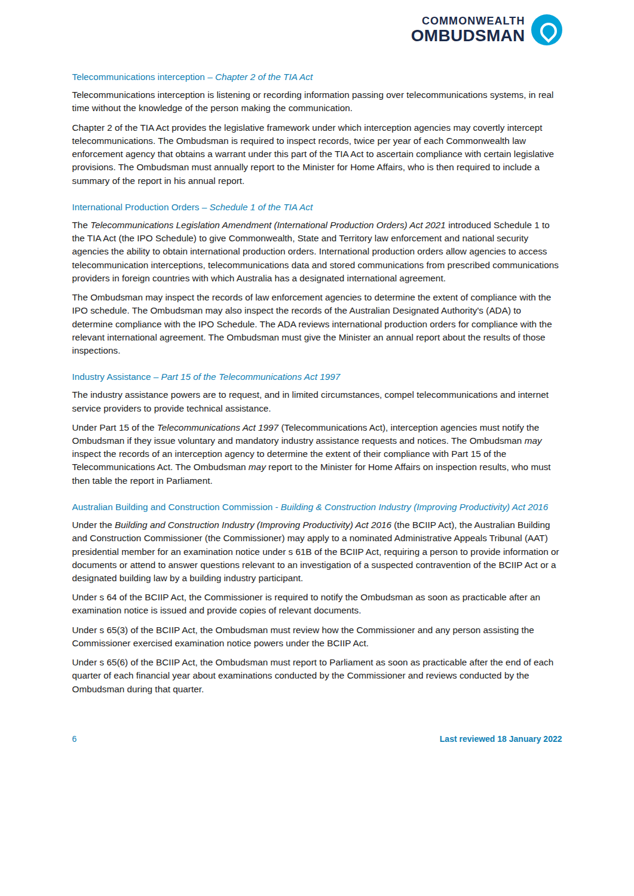COMMONWEALTH OMBUDSMAN
Telecommunications interception – Chapter 2 of the TIA Act
Telecommunications interception is listening or recording information passing over telecommunications systems, in real time without the knowledge of the person making the communication.
Chapter 2 of the TIA Act provides the legislative framework under which interception agencies may covertly intercept telecommunications. The Ombudsman is required to inspect records, twice per year of each Commonwealth law enforcement agency that obtains a warrant under this part of the TIA Act to ascertain compliance with certain legislative provisions. The Ombudsman must annually report to the Minister for Home Affairs, who is then required to include a summary of the report in his annual report.
International Production Orders – Schedule 1 of the TIA Act
The Telecommunications Legislation Amendment (International Production Orders) Act 2021 introduced Schedule 1 to the TIA Act (the IPO Schedule) to give Commonwealth, State and Territory law enforcement and national security agencies the ability to obtain international production orders. International production orders allow agencies to access telecommunication interceptions, telecommunications data and stored communications from prescribed communications providers in foreign countries with which Australia has a designated international agreement.
The Ombudsman may inspect the records of law enforcement agencies to determine the extent of compliance with the IPO schedule. The Ombudsman may also inspect the records of the Australian Designated Authority's (ADA) to determine compliance with the IPO Schedule. The ADA reviews international production orders for compliance with the relevant international agreement. The Ombudsman must give the Minister an annual report about the results of those inspections.
Industry Assistance – Part 15 of the Telecommunications Act 1997
The industry assistance powers are to request, and in limited circumstances, compel telecommunications and internet service providers to provide technical assistance.
Under Part 15 of the Telecommunications Act 1997 (Telecommunications Act), interception agencies must notify the Ombudsman if they issue voluntary and mandatory industry assistance requests and notices. The Ombudsman may inspect the records of an interception agency to determine the extent of their compliance with Part 15 of the Telecommunications Act. The Ombudsman may report to the Minister for Home Affairs on inspection results, who must then table the report in Parliament.
Australian Building and Construction Commission - Building & Construction Industry (Improving Productivity) Act 2016
Under the Building and Construction Industry (Improving Productivity) Act 2016 (the BCIIP Act), the Australian Building and Construction Commissioner (the Commissioner) may apply to a nominated Administrative Appeals Tribunal (AAT) presidential member for an examination notice under s 61B of the BCIIP Act, requiring a person to provide information or documents or attend to answer questions relevant to an investigation of a suspected contravention of the BCIIP Act or a designated building law by a building industry participant.
Under s 64 of the BCIIP Act, the Commissioner is required to notify the Ombudsman as soon as practicable after an examination notice is issued and provide copies of relevant documents.
Under s 65(3) of the BCIIP Act, the Ombudsman must review how the Commissioner and any person assisting the Commissioner exercised examination notice powers under the BCIIP Act.
Under s 65(6) of the BCIIP Act, the Ombudsman must report to Parliament as soon as practicable after the end of each quarter of each financial year about examinations conducted by the Commissioner and reviews conducted by the Ombudsman during that quarter.
6 Last reviewed 18 January 2022